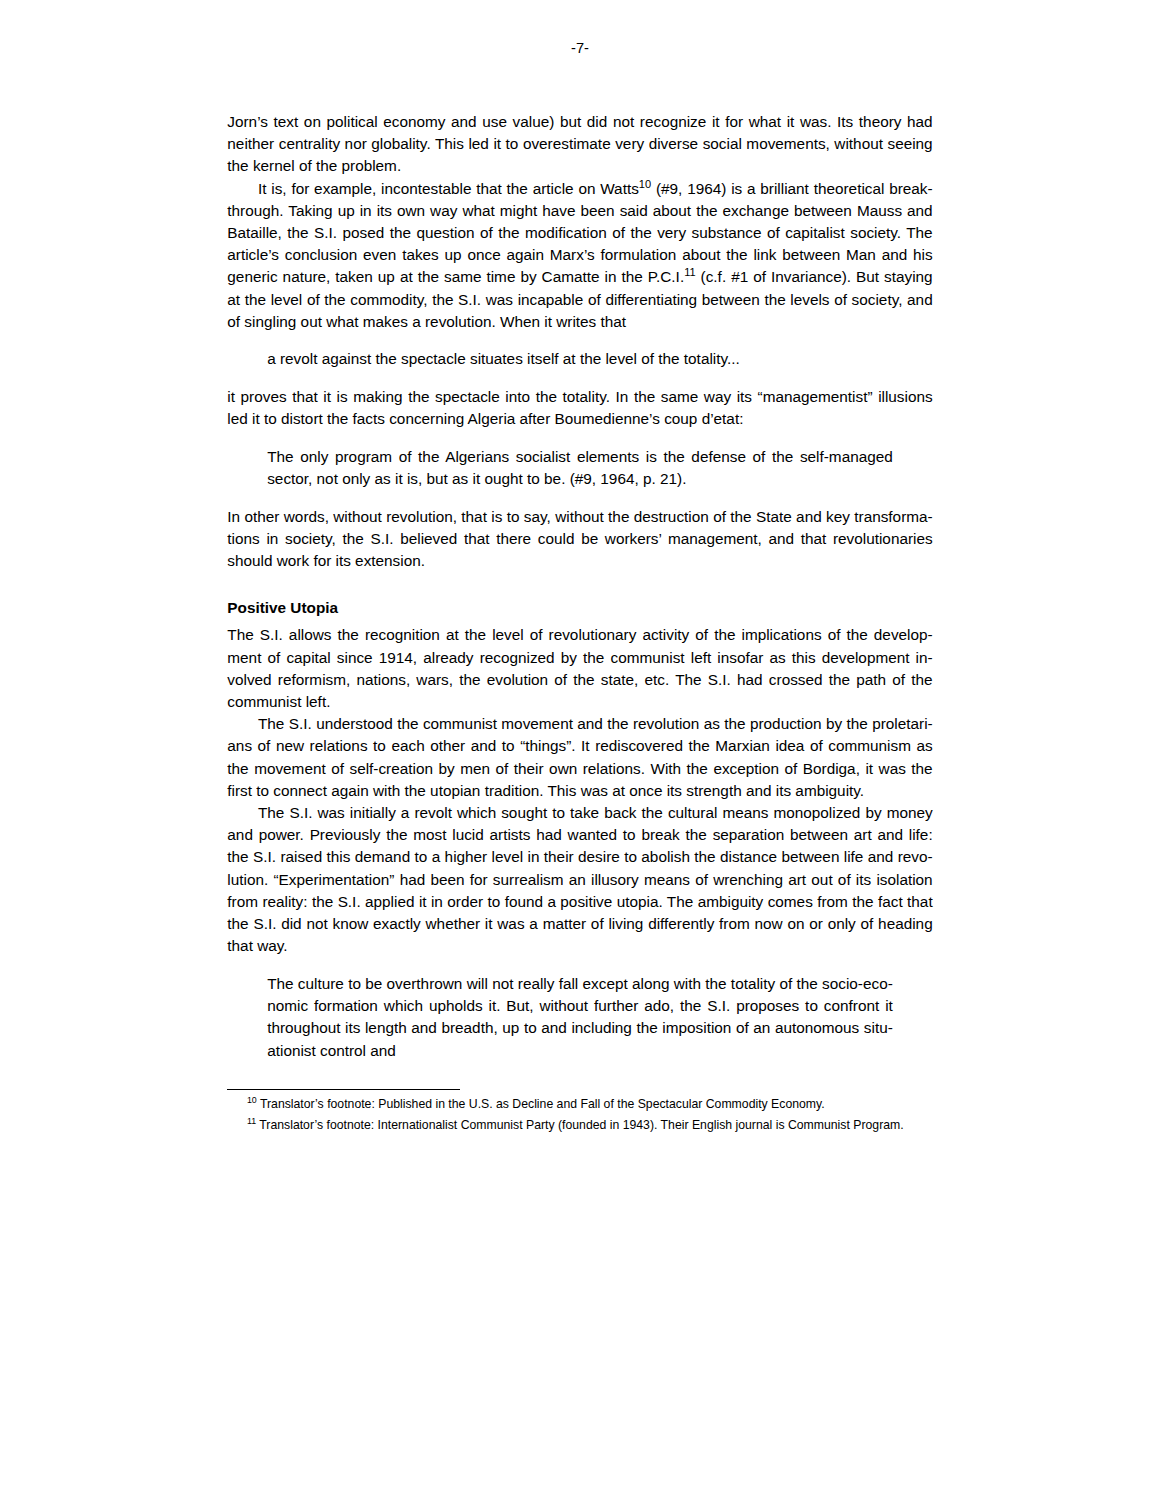-7-
Jorn’s text on political economy and use value) but did not recognize it for what it was. Its theory had neither centrality nor globality. This led it to overestimate very diverse social movements, without seeing the kernel of the problem.
It is, for example, incontestable that the article on Watts10 (#9, 1964) is a brilliant theoretical breakthrough. Taking up in its own way what might have been said about the exchange between Mauss and Bataille, the S.I. posed the question of the modification of the very substance of capitalist society. The article’s conclusion even takes up once again Marx’s formulation about the link between Man and his generic nature, taken up at the same time by Camatte in the P.C.I.11 (c.f. #1 of Invariance). But staying at the level of the commodity, the S.I. was incapable of differentiating between the levels of society, and of singling out what makes a revolution. When it writes that
a revolt against the spectacle situates itself at the level of the totality...
it proves that it is making the spectacle into the totality. In the same way its “managementist” illusions led it to distort the facts concerning Algeria after Boumedienne’s coup d’etat:
The only program of the Algerians socialist elements is the defense of the self-managed sector, not only as it is, but as it ought to be. (#9, 1964, p. 21).
In other words, without revolution, that is to say, without the destruction of the State and key transformations in society, the S.I. believed that there could be workers’ management, and that revolutionaries should work for its extension.
Positive Utopia
The S.I. allows the recognition at the level of revolutionary activity of the implications of the development of capital since 1914, already recognized by the communist left insofar as this development involved reformism, nations, wars, the evolution of the state, etc. The S.I. had crossed the path of the communist left.
The S.I. understood the communist movement and the revolution as the production by the proletarians of new relations to each other and to “things”. It rediscovered the Marxian idea of communism as the movement of self-creation by men of their own relations. With the exception of Bordiga, it was the first to connect again with the utopian tradition. This was at once its strength and its ambiguity.
The S.I. was initially a revolt which sought to take back the cultural means monopolized by money and power. Previously the most lucid artists had wanted to break the separation between art and life: the S.I. raised this demand to a higher level in their desire to abolish the distance between life and revolution. “Experimentation” had been for surrealism an illusory means of wrenching art out of its isolation from reality: the S.I. applied it in order to found a positive utopia. The ambiguity comes from the fact that the S.I. did not know exactly whether it was a matter of living differently from now on or only of heading that way.
The culture to be overthrown will not really fall except along with the totality of the socio-economic formation which upholds it. But, without further ado, the S.I. proposes to confront it throughout its length and breadth, up to and including the imposition of an autonomous situationist control and
10 Translator’s footnote: Published in the U.S. as Decline and Fall of the Spectacular Commodity Economy.
11 Translator’s footnote: Internationalist Communist Party (founded in 1943). Their English journal is Communist Program.